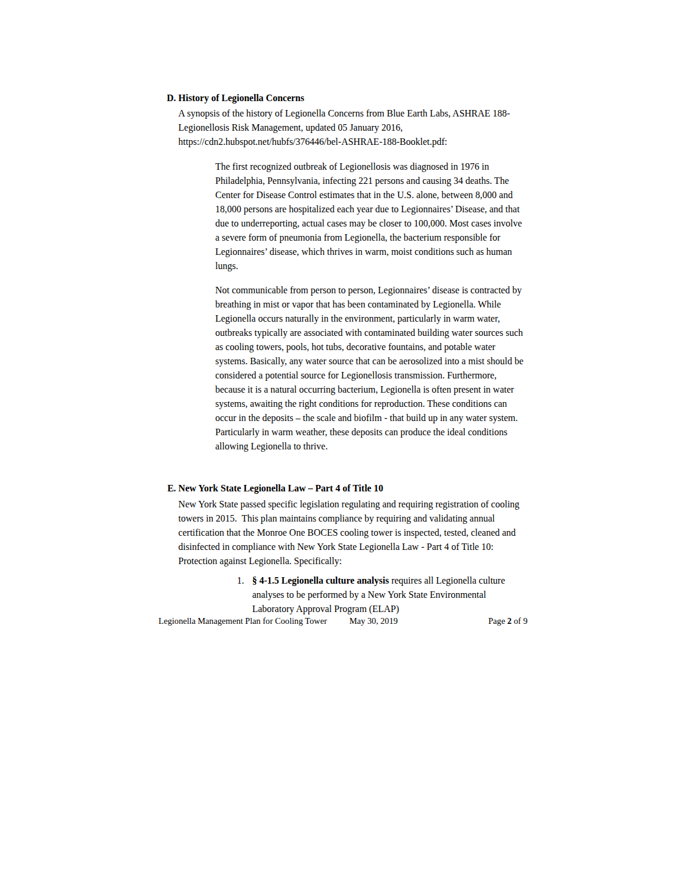History of Legionella Concerns
A synopsis of the history of Legionella Concerns from Blue Earth Labs, ASHRAE 188- Legionellosis Risk Management, updated 05 January 2016, https://cdn2.hubspot.net/hubfs/376446/bel-ASHRAE-188-Booklet.pdf:
The first recognized outbreak of Legionellosis was diagnosed in 1976 in Philadelphia, Pennsylvania, infecting 221 persons and causing 34 deaths. The Center for Disease Control estimates that in the U.S. alone, between 8,000 and 18,000 persons are hospitalized each year due to Legionnaires’ Disease, and that due to underreporting, actual cases may be closer to 100,000. Most cases involve a severe form of pneumonia from Legionella, the bacterium responsible for Legionnaires’ disease, which thrives in warm, moist conditions such as human lungs.
Not communicable from person to person, Legionnaires’ disease is contracted by breathing in mist or vapor that has been contaminated by Legionella. While Legionella occurs naturally in the environment, particularly in warm water, outbreaks typically are associated with contaminated building water sources such as cooling towers, pools, hot tubs, decorative fountains, and potable water systems. Basically, any water source that can be aerosolized into a mist should be considered a potential source for Legionellosis transmission. Furthermore, because it is a natural occurring bacterium, Legionella is often present in water systems, awaiting the right conditions for reproduction. These conditions can occur in the deposits – the scale and biofilm - that build up in any water system. Particularly in warm weather, these deposits can produce the ideal conditions allowing Legionella to thrive.
New York State Legionella Law – Part 4 of Title 10
New York State passed specific legislation regulating and requiring registration of cooling towers in 2015. This plan maintains compliance by requiring and validating annual certification that the Monroe One BOCES cooling tower is inspected, tested, cleaned and disinfected in compliance with New York State Legionella Law - Part 4 of Title 10: Protection against Legionella. Specifically:
§ 4-1.5 Legionella culture analysis requires all Legionella culture analyses to be performed by a New York State Environmental Laboratory Approval Program (ELAP)
Legionella Management Plan for Cooling Tower May 30, 2019 Page 2 of 9